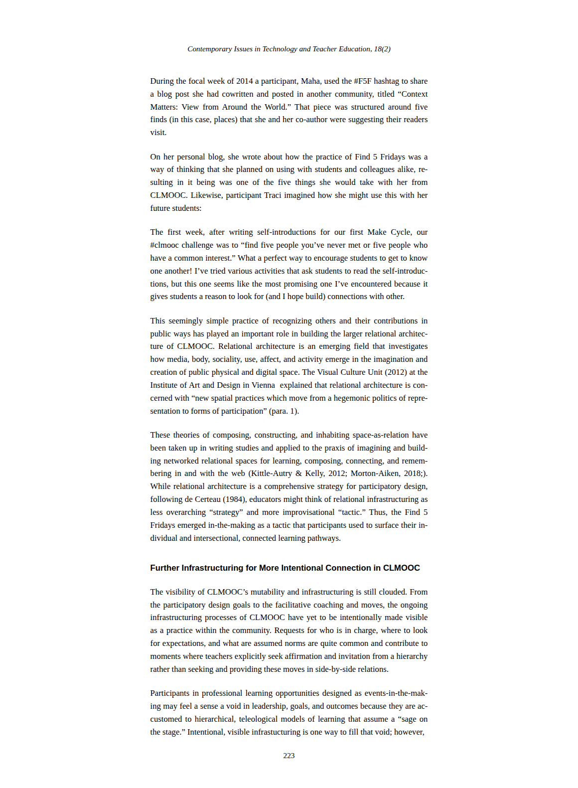Contemporary Issues in Technology and Teacher Education, 18(2)
During the focal week of 2014 a participant, Maha, used the #F5F hashtag to share a blog post she had cowritten and posted in another community, titled “Context Matters: View from Around the World.” That piece was structured around five finds (in this case, places) that she and her co-author were suggesting their readers visit.
On her personal blog, she wrote about how the practice of Find 5 Fridays was a way of thinking that she planned on using with students and colleagues alike, resulting in it being was one of the five things she would take with her from CLMOOC. Likewise, participant Traci imagined how she might use this with her future students:
The first week, after writing self-introductions for our first Make Cycle, our #clmooc challenge was to “find five people you’ve never met or five people who have a common interest.” What a perfect way to encourage students to get to know one another! I’ve tried various activities that ask students to read the self-introductions, but this one seems like the most promising one I’ve encountered because it gives students a reason to look for (and I hope build) connections with other.
This seemingly simple practice of recognizing others and their contributions in public ways has played an important role in building the larger relational architecture of CLMOOC. Relational architecture is an emerging field that investigates how media, body, sociality, use, affect, and activity emerge in the imagination and creation of public physical and digital space. The Visual Culture Unit (2012) at the Institute of Art and Design in Vienna explained that relational architecture is concerned with “new spatial practices which move from a hegemonic politics of representation to forms of participation” (para. 1).
These theories of composing, constructing, and inhabiting space-as-relation have been taken up in writing studies and applied to the praxis of imagining and building networked relational spaces for learning, composing, connecting, and remembering in and with the web (Kittle-Autry & Kelly, 2012; Morton-Aiken, 2018;). While relational architecture is a comprehensive strategy for participatory design, following de Certeau (1984), educators might think of relational infrastructuring as less overarching “strategy” and more improvisational “tactic.” Thus, the Find 5 Fridays emerged in-the-making as a tactic that participants used to surface their individual and intersectional, connected learning pathways.
Further Infrastructuring for More Intentional Connection in CLMOOC
The visibility of CLMOOC’s mutability and infrastructuring is still clouded. From the participatory design goals to the facilitative coaching and moves, the ongoing infrastructuring processes of CLMOOC have yet to be intentionally made visible as a practice within the community. Requests for who is in charge, where to look for expectations, and what are assumed norms are quite common and contribute to moments where teachers explicitly seek affirmation and invitation from a hierarchy rather than seeking and providing these moves in side-by-side relations.
Participants in professional learning opportunities designed as events-in-the-making may feel a sense a void in leadership, goals, and outcomes because they are accustomed to hierarchical, teleological models of learning that assume a “sage on the stage.” Intentional, visible infrastucturing is one way to fill that void; however,
223